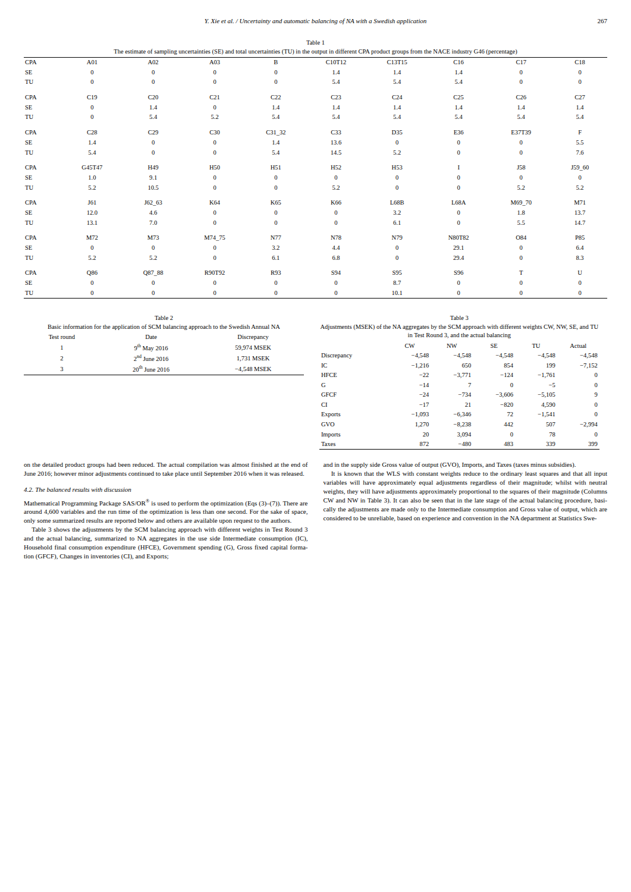Y. Xie et al. / Uncertainty and automatic balancing of NA with a Swedish application 267
Table 1 The estimate of sampling uncertainties (SE) and total uncertainties (TU) in the output in different CPA product groups from the NACE industry G46 (percentage)
| CPA | A01 | A02 | A03 | B | C10T12 | C13T15 | C16 | C17 | C18 |
| SE | 0 | 0 | 0 | 0 | 1.4 | 1.4 | 1.4 | 0 | 0 |
| TU | 0 | 0 | 0 | 0 | 5.4 | 5.4 | 5.4 | 0 | 0 |
| CPA | C19 | C20 | C21 | C22 | C23 | C24 | C25 | C26 | C27 |
| SE | 0 | 1.4 | 0 | 1.4 | 1.4 | 1.4 | 1.4 | 1.4 | 1.4 |
| TU | 0 | 5.4 | 5.2 | 5.4 | 5.4 | 5.4 | 5.4 | 5.4 | 5.4 |
| CPA | C28 | C29 | C30 | C31_32 | C33 | D35 | E36 | E37T39 | F |
| SE | 1.4 | 0 | 0 | 1.4 | 13.6 | 0 | 0 | 0 | 5.5 |
| TU | 5.4 | 0 | 0 | 5.4 | 14.5 | 5.2 | 0 | 0 | 7.6 |
| CPA | G45T47 | H49 | H50 | H51 | H52 | H53 | I | J58 | J59_60 |
| SE | 1.0 | 9.1 | 0 | 0 | 0 | 0 | 0 | 0 | 0 |
| TU | 5.2 | 10.5 | 0 | 0 | 5.2 | 0 | 0 | 5.2 | 5.2 |
| CPA | J61 | J62_63 | K64 | K65 | K66 | L68B | L68A | M69_70 | M71 |
| SE | 12.0 | 4.6 | 0 | 0 | 0 | 3.2 | 0 | 1.8 | 13.7 |
| TU | 13.1 | 7.0 | 0 | 0 | 0 | 6.1 | 0 | 5.5 | 14.7 |
| CPA | M72 | M73 | M74_75 | N77 | N78 | N79 | N80T82 | O84 | P85 |
| SE | 0 | 0 | 0 | 3.2 | 4.4 | 0 | 29.1 | 0 | 6.4 |
| TU | 5.2 | 5.2 | 0 | 6.1 | 6.8 | 0 | 29.4 | 0 | 8.3 |
| CPA | Q86 | Q87_88 | R90T92 | R93 | S94 | S95 | S96 | T | U |
| SE | 0 | 0 | 0 | 0 | 0 | 8.7 | 0 | 0 | 0 |
| TU | 0 | 0 | 0 | 0 | 0 | 10.1 | 0 | 0 | 0 |
Table 2 Basic information for the application of SCM balancing approach to the Swedish Annual NA
| Test round | Date | Discrepancy |
| --- | --- | --- |
| 1 | 9 th May 2016 | 59,974 MSEK |
| 2 | 2 nd June 2016 | 1,731 MSEK |
| 3 | 20 th June 2016 | −4,548 MSEK |
Table 3 Adjustments (MSEK) of the NA aggregates by the SCM approach with different weights CW, NW, SE, and TU in Test Round 3, and the actual balancing
| | CW | NW | SE | TU | Actual |
| --- | --- | --- | --- | --- | --- |
| Discrepancy | −4,548 | −4,548 | −4,548 | −4,548 | −4,548 |
| IC | −1,216 | 650 | 854 | 199 | −7,152 |
| HFCE | −22 | −3,771 | −124 | −1,761 | 0 |
| G | −14 | 7 | 0 | −5 | 0 |
| GFCF | −24 | −734 | −3,606 | −5,105 | 9 |
| CI | −17 | 21 | −820 | 4,590 | 0 |
| Exports | −1,093 | −6,346 | 72 | −1,541 | 0 |
| GVO | 1,270 | −8,238 | 442 | 507 | −2,994 |
| Imports | 20 | 3,094 | 0 | 78 | 0 |
| Taxes | 872 | −480 | 483 | 339 | 399 |
on the detailed product groups had been reduced. The actual compilation was almost finished at the end of June 2016; however minor adjustments continued to take place until September 2016 when it was released.
4.2. The balanced results with discussion
Mathematical Programming Package SAS/OR® is used to perform the optimization (Eqs (3)–(7)). There are around 4,600 variables and the run time of the optimization is less than one second. For the sake of space, only some summarized results are reported below and others are available upon request to the authors.
Table 3 shows the adjustments by the SCM balancing approach with different weights in Test Round 3 and the actual balancing, summarized to NA aggregates in the use side Intermediate consumption (IC), Household final consumption expenditure (HFCE), Government spending (G), Gross fixed capital formation (GFCF), Changes in inventories (CI), and Exports;
and in the supply side Gross value of output (GVO), Imports, and Taxes (taxes minus subsidies).
It is known that the WLS with constant weights reduce to the ordinary least squares and that all input variables will have approximately equal adjustments regardless of their magnitude; whilst with neutral weights, they will have adjustments approximately proportional to the squares of their magnitude (Columns CW and NW in Table 3). It can also be seen that in the late stage of the actual balancing procedure, basically the adjustments are made only to the Intermediate consumption and Gross value of output, which are considered to be unreliable, based on experience and convention in the NA department at Statistics Swe-